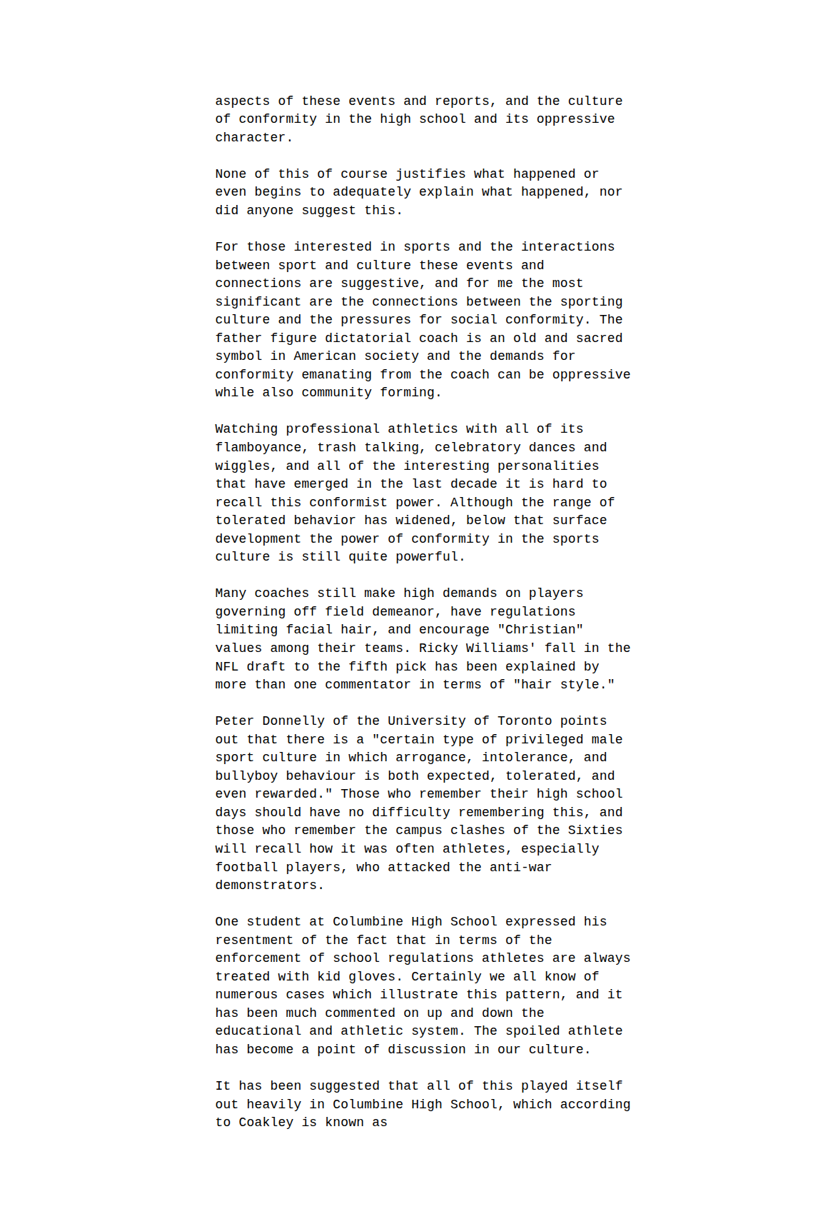aspects of these events and reports, and the culture of conformity in the high school and its oppressive character.
None of this of course justifies what happened or even begins to adequately explain what happened, nor did anyone suggest this.
For those interested in sports and the interactions between sport and culture these events and connections are suggestive, and for me the most significant are the connections between the sporting culture and the pressures for social conformity. The father figure dictatorial coach is an old and sacred symbol in American society and the demands for conformity emanating from the coach can be oppressive while also community forming.
Watching professional athletics with all of its flamboyance, trash talking, celebratory dances and wiggles, and all of the interesting personalities that have emerged in the last decade it is hard to recall this conformist power. Although the range of tolerated behavior has widened, below that surface development the power of conformity in the sports culture is still quite powerful.
Many coaches still make high demands on players governing off field demeanor, have regulations limiting facial hair, and encourage "Christian" values among their teams. Ricky Williams' fall in the NFL draft to the fifth pick has been explained by more than one commentator in terms of "hair style."
Peter Donnelly of the University of Toronto points out that there is a "certain type of privileged male sport culture in which arrogance, intolerance, and bullyboy behaviour is both expected, tolerated, and even rewarded." Those who remember their high school days should have no difficulty remembering this, and those who remember the campus clashes of the Sixties will recall how it was often athletes, especially football players, who attacked the anti-war demonstrators.
One student at Columbine High School expressed his resentment of the fact that in terms of the enforcement of school regulations athletes are always treated with kid gloves. Certainly we all know of numerous cases which illustrate this pattern, and it has been much commented on up and down the educational and athletic system. The spoiled athlete has become a point of discussion in our culture.
It has been suggested that all of this played itself out heavily in Columbine High School, which according to Coakley is known as